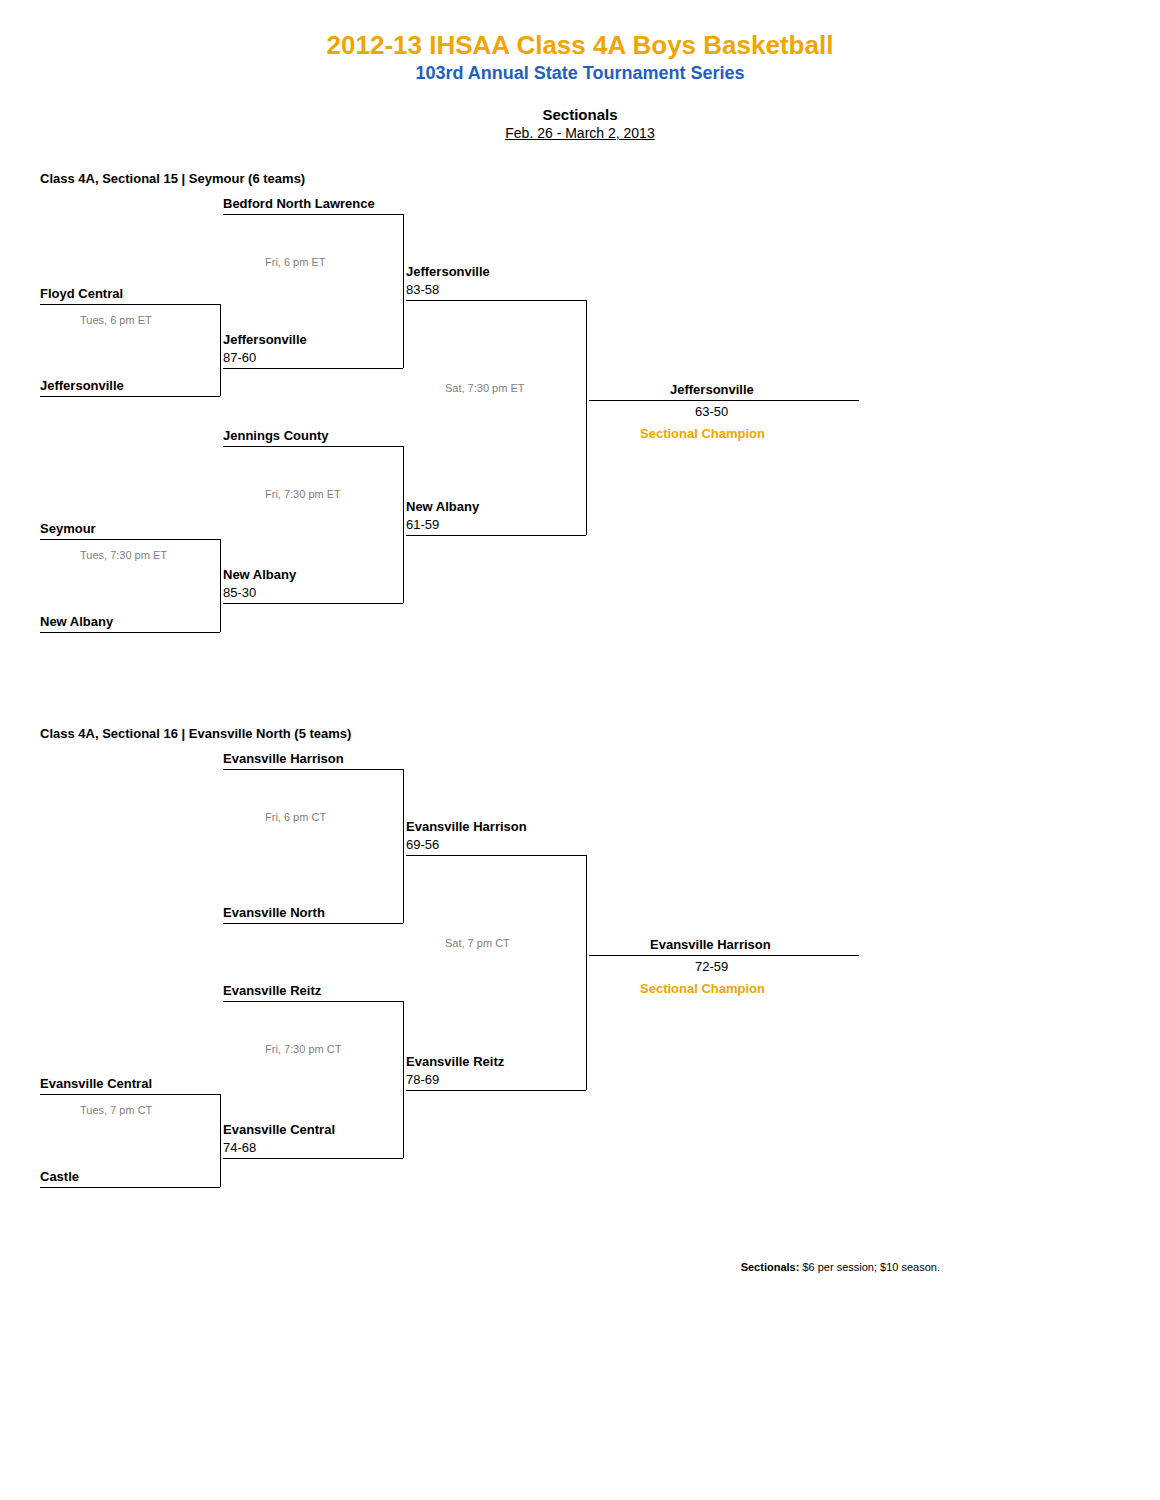2012-13 IHSAA Class 4A Boys Basketball
103rd Annual State Tournament Series
Sectionals
Feb. 26 - March 2, 2013
Class 4A, Sectional 15 | Seymour (6 teams)
Floyd Central
Tues, 6 pm ET
Jeffersonville
Jeffersonville
87-60
Bedford North Lawrence
Fri, 6 pm ET
Jeffersonville
83-58
Seymour
Tues, 7:30 pm ET
New Albany
New Albany
85-30
Jennings County
Fri, 7:30 pm ET
New Albany
61-59
Sat, 7:30 pm ET
Jeffersonville
63-50
Sectional Champion
Class 4A, Sectional 16 | Evansville North (5 teams)
Evansville Harrison
Fri, 6 pm CT
Evansville North
Evansville Harrison
69-56
Evansville Central
Tues, 7 pm CT
Castle
Evansville Central
74-68
Evansville Reitz
Fri, 7:30 pm CT
Evansville Reitz
78-69
Sat, 7 pm CT
Evansville Harrison
72-59
Sectional Champion
Sectionals: $6 per session; $10 season.